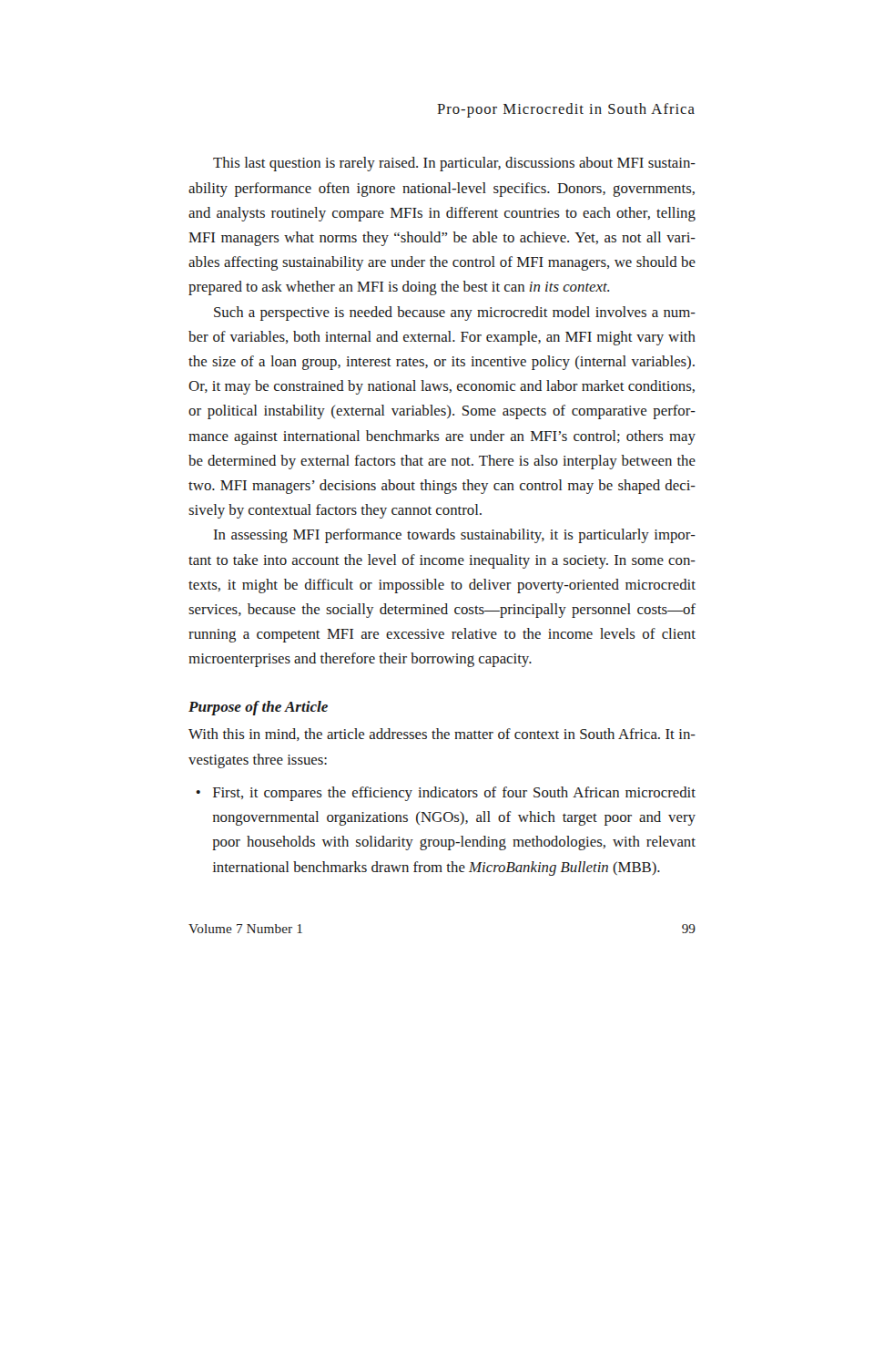Pro-poor Microcredit in South Africa
This last question is rarely raised. In particular, discussions about MFI sustainability performance often ignore national-level specifics. Donors, governments, and analysts routinely compare MFIs in different countries to each other, telling MFI managers what norms they “should” be able to achieve. Yet, as not all variables affecting sustainability are under the control of MFI managers, we should be prepared to ask whether an MFI is doing the best it can in its context.
Such a perspective is needed because any microcredit model involves a number of variables, both internal and external. For example, an MFI might vary with the size of a loan group, interest rates, or its incentive policy (internal variables). Or, it may be constrained by national laws, economic and labor market conditions, or political instability (external variables). Some aspects of comparative performance against international benchmarks are under an MFI’s control; others may be determined by external factors that are not. There is also interplay between the two. MFI managers’ decisions about things they can control may be shaped decisively by contextual factors they cannot control.
In assessing MFI performance towards sustainability, it is particularly important to take into account the level of income inequality in a society. In some contexts, it might be difficult or impossible to deliver poverty-oriented microcredit services, because the socially determined costs—principally personnel costs—of running a competent MFI are excessive relative to the income levels of client microenterprises and therefore their borrowing capacity.
Purpose of the Article
With this in mind, the article addresses the matter of context in South Africa. It investigates three issues:
First, it compares the efficiency indicators of four South African microcredit nongovernmental organizations (NGOs), all of which target poor and very poor households with solidarity group-lending methodologies, with relevant international benchmarks drawn from the MicroBanking Bulletin (MBB).
Volume 7 Number 1
99